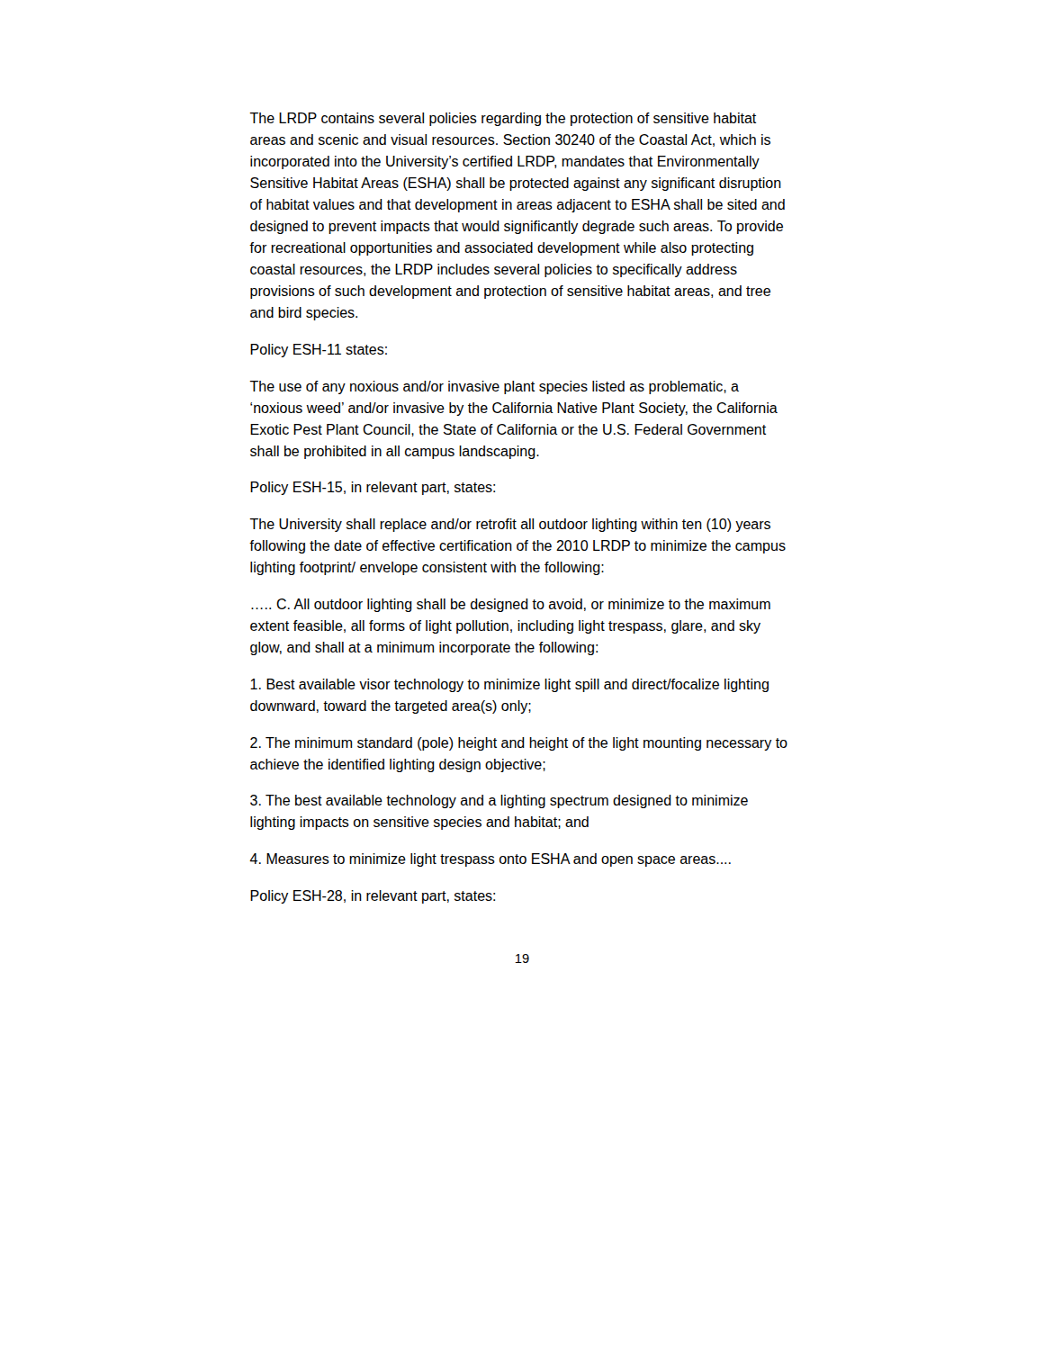The LRDP contains several policies regarding the protection of sensitive habitat areas and scenic and visual resources. Section 30240 of the Coastal Act, which is incorporated into the University’s certified LRDP, mandates that Environmentally Sensitive Habitat Areas (ESHA) shall be protected against any significant disruption of habitat values and that development in areas adjacent to ESHA shall be sited and designed to prevent impacts that would significantly degrade such areas. To provide for recreational opportunities and associated development while also protecting coastal resources, the LRDP includes several policies to specifically address provisions of such development and protection of sensitive habitat areas, and tree and bird species.
Policy ESH-11 states:
The use of any noxious and/or invasive plant species listed as problematic, a ‘noxious weed’ and/or invasive by the California Native Plant Society, the California Exotic Pest Plant Council, the State of California or the U.S. Federal Government shall be prohibited in all campus landscaping.
Policy ESH-15, in relevant part, states:
The University shall replace and/or retrofit all outdoor lighting within ten (10) years following the date of effective certification of the 2010 LRDP to minimize the campus lighting footprint/ envelope consistent with the following:
….. C. All outdoor lighting shall be designed to avoid, or minimize to the maximum extent feasible, all forms of light pollution, including light trespass, glare, and sky glow, and shall at a minimum incorporate the following:
1. Best available visor technology to minimize light spill and direct/focalize lighting downward, toward the targeted area(s) only;
2. The minimum standard (pole) height and height of the light mounting necessary to achieve the identified lighting design objective;
3. The best available technology and a lighting spectrum designed to minimize lighting impacts on sensitive species and habitat; and
4. Measures to minimize light trespass onto ESHA and open space areas....
Policy ESH-28, in relevant part, states:
19